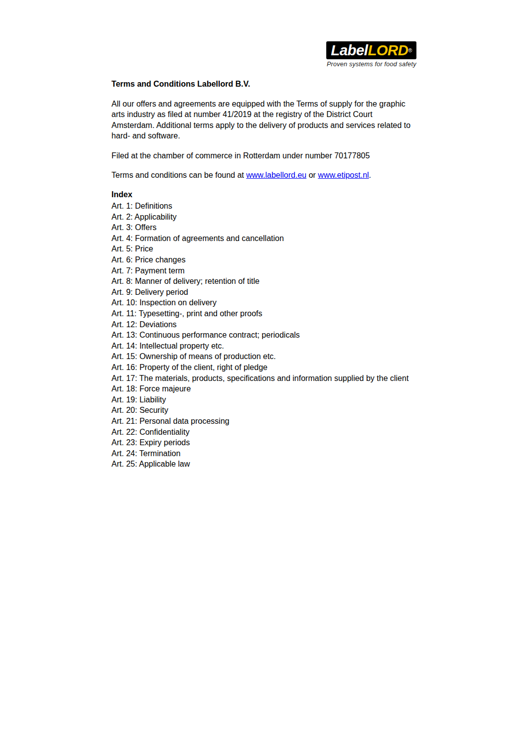Label LORD®
Proven systems for food safety
Terms and Conditions Labellord B.V.
All our offers and agreements are equipped with the Terms of supply for the graphic arts industry as filed at number 41/2019 at the registry of the District Court Amsterdam. Additional terms apply to the delivery of products and services related to hard- and software.
Filed at the chamber of commerce in Rotterdam under number 70177805
Terms and conditions can be found at www.labellord.eu or www.etipost.nl.
Index
Art. 1: Definitions
Art. 2: Applicability
Art. 3: Offers
Art. 4: Formation of agreements and cancellation
Art. 5: Price
Art. 6: Price changes
Art. 7: Payment term
Art. 8: Manner of delivery; retention of title
Art. 9: Delivery period
Art. 10: Inspection on delivery
Art. 11: Typesetting-, print and other proofs
Art. 12: Deviations
Art. 13: Continuous performance contract; periodicals
Art. 14: Intellectual property etc.
Art. 15: Ownership of means of production etc.
Art. 16: Property of the client, right of pledge
Art. 17: The materials, products, specifications and information supplied by the client
Art. 18: Force majeure
Art. 19: Liability
Art. 20: Security
Art. 21: Personal data processing
Art. 22: Confidentiality
Art. 23: Expiry periods
Art. 24: Termination
Art. 25: Applicable law